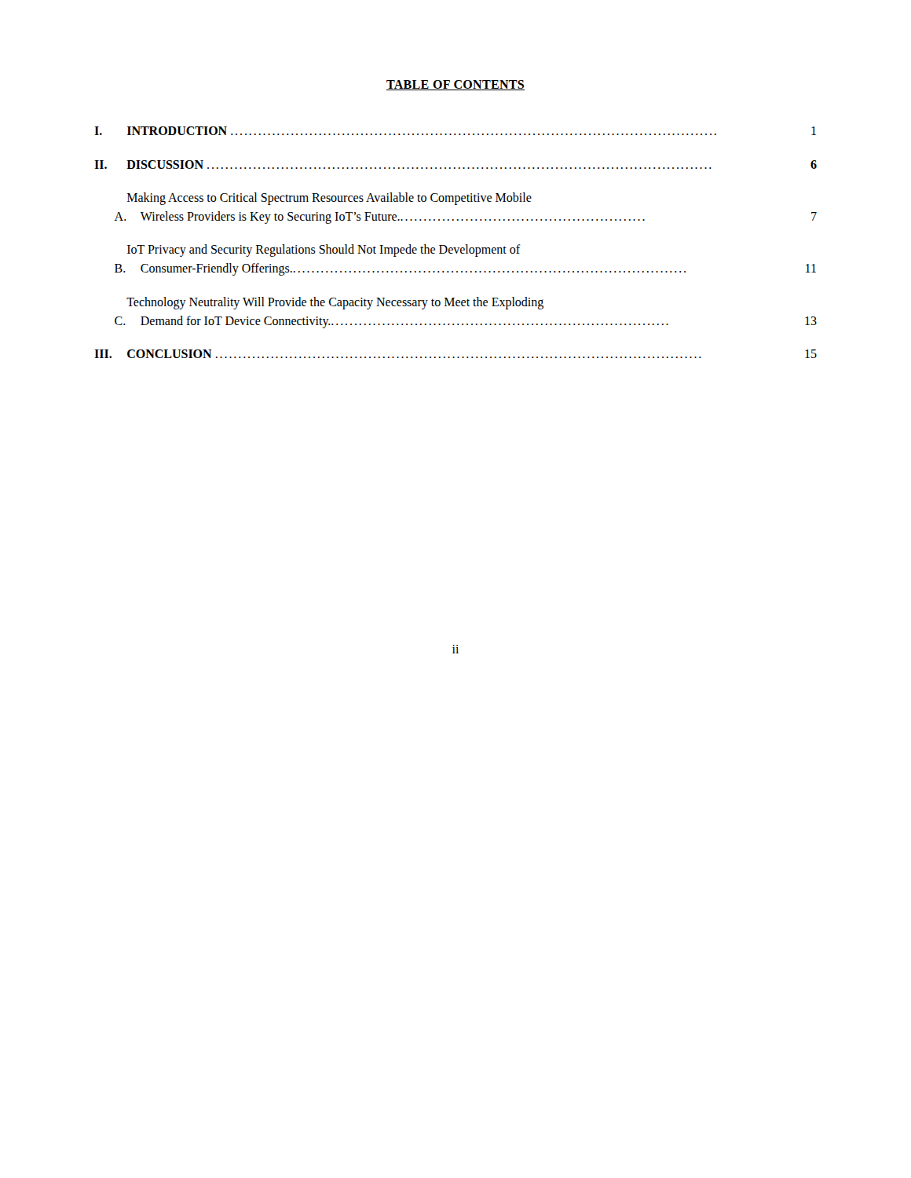TABLE OF CONTENTS
| I. | INTRODUCTION ......................................................................................................... | 1 |
| II. | DISCUSSION ............................................................................................................. | 6 |
| A. | Making Access to Critical Spectrum Resources Available to Competitive Mobile Wireless Providers is Key to Securing IoT’s Future. ..................................................... | 7 |
| B. | IoT Privacy and Security Regulations Should Not Impede the Development of Consumer-Friendly Offerings. ..................................................................................... | 11 |
| C. | Technology Neutrality Will Provide the Capacity Necessary to Meet the Exploding Demand for IoT Device Connectivity. ......................................................................... | 13 |
| III. | CONCLUSION ......................................................................................................... | 15 |
ii